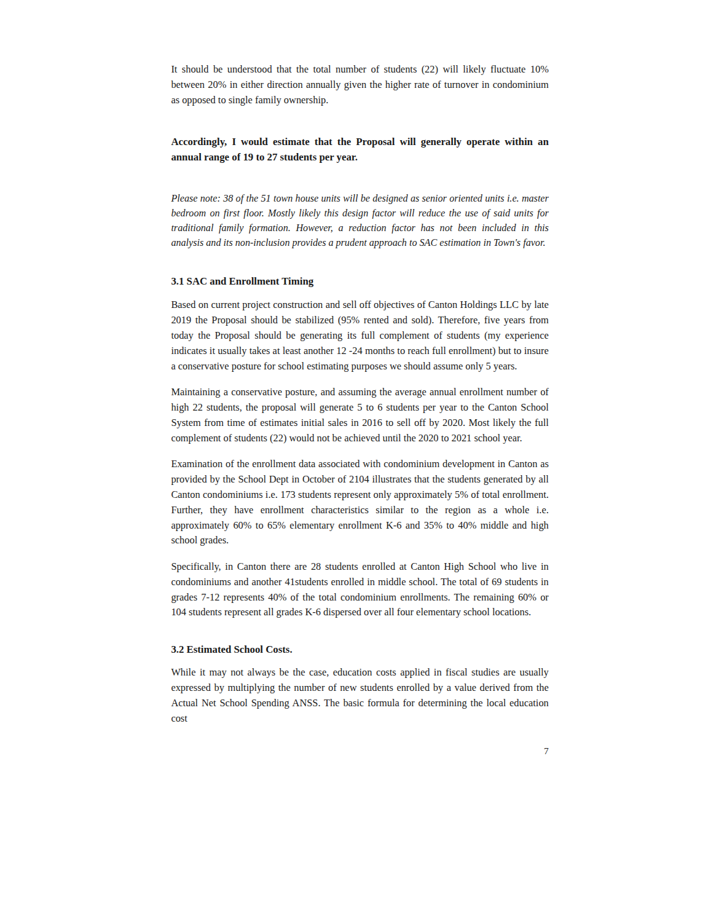It should be understood that the total number of students (22) will likely fluctuate 10% between 20% in either direction annually given the higher rate of turnover in condominium as opposed to single family ownership.
Accordingly, I would estimate that the Proposal will generally operate within an annual range of 19 to 27 students per year.
Please note: 38 of the 51 town house units will be designed as senior oriented units i.e. master bedroom on first floor. Mostly likely this design factor will reduce the use of said units for traditional family formation. However, a reduction factor has not been included in this analysis and its non-inclusion provides a prudent approach to SAC estimation in Town's favor.
3.1 SAC and Enrollment Timing
Based on current project construction and sell off objectives of Canton Holdings LLC by late 2019 the Proposal should be stabilized (95% rented and sold). Therefore, five years from today the Proposal should be generating its full complement of students (my experience indicates it usually takes at least another 12 -24 months to reach full enrollment) but to insure a conservative posture for school estimating purposes we should assume only 5 years.
Maintaining a conservative posture, and assuming the average annual enrollment number of high 22 students, the proposal will generate 5 to 6 students per year to the Canton School System from time of estimates initial sales in 2016 to sell off by 2020. Most likely the full complement of students (22) would not be achieved until the 2020 to 2021 school year.
Examination of the enrollment data associated with condominium development in Canton as provided by the School Dept in October of 2104 illustrates that the students generated by all Canton condominiums i.e. 173 students represent only approximately 5% of total enrollment. Further, they have enrollment characteristics similar to the region as a whole i.e. approximately 60% to 65% elementary enrollment K-6 and 35% to 40% middle and high school grades.
Specifically, in Canton there are 28 students enrolled at Canton High School who live in condominiums and another 41students enrolled in middle school. The total of 69 students in grades 7-12 represents 40% of the total condominium enrollments. The remaining 60% or 104 students represent all grades K-6 dispersed over all four elementary school locations.
3.2 Estimated School Costs.
While it may not always be the case, education costs applied in fiscal studies are usually expressed by multiplying the number of new students enrolled by a value derived from the Actual Net School Spending ANSS. The basic formula for determining the local education cost
7